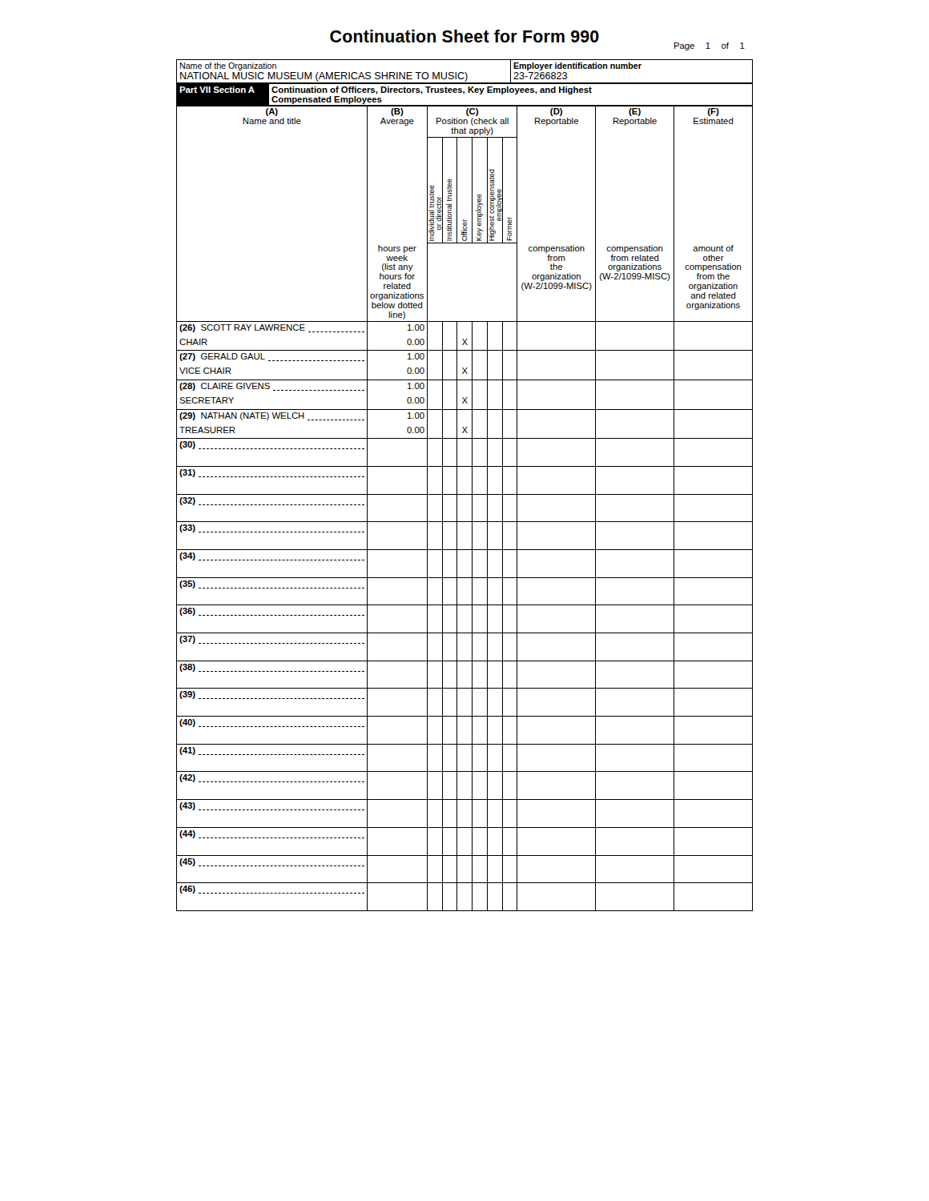Continuation Sheet for Form 990
Page 1 of 1
| Name of the Organization NATIONAL MUSIC MUSEUM (AMERICAS SHRINE TO MUSIC) | Employer identification number 23-7266823 |
| Part VII Section A | Continuation of Officers, Directors, Trustees, Key Employees, and Highest Compensated Employees |
| (A) Name and title | (B) Average | (C) Position (check all that apply) | (D) Reportable | (E) Reportable | (F) Estimated |
| Individual trustee or director | Institutional trustee | Officer | Key employee | Highest compensated employee | Former |
| | hours per week (list any hours for related organizations below dotted line) | | compensation from the organization (W-2/1099-MISC) | compensation from related organizations (W-2/1099-MISC) | amount of other compensation from the organization and related organizations |
| (26) SCOTT RAY LAWRENCE | 1.00 | | | | | | | | | |
| CHAIR | 0.00 | | | X | | | |
| (27) GERALD GAUL | 1.00 | | | | | | | | | |
| VICE CHAIR | 0.00 | | | X | | | |
| (28) CLAIRE GIVENS | 1.00 | | | | | | | | | |
| SECRETARY | 0.00 | | | X | | | |
| (29) NATHAN (NATE) WELCH | 1.00 | | | | | | | | | |
| TREASURER | 0.00 | | | X | | | |
| (30) | | | | | | | | | | |
| (31) | | | | | | | | | | |
| (32) | | | | | | | | | | |
| (33) | | | | | | | | | | |
| (34) | | | | | | | | | | |
| (35) | | | | | | | | | | |
| (36) | | | | | | | | | | |
| (37) | | | | | | | | | | |
| (38) | | | | | | | | | | |
| (39) | | | | | | | | | | |
| (40) | | | | | | | | | | |
| (41) | | | | | | | | | | |
| (42) | | | | | | | | | | |
| (43) | | | | | | | | | | |
| (44) | | | | | | | | | | |
| (45) | | | | | | | | | | |
| (46) | | | | | | | | | | |